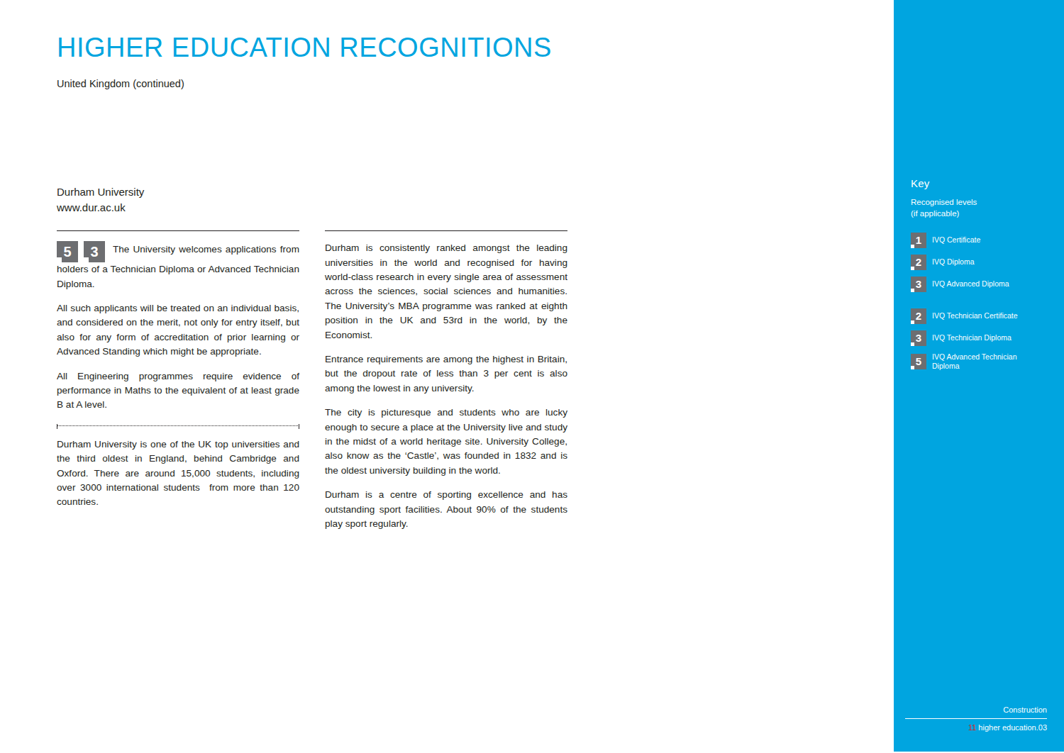HIGHER EDUCATION RECOGNITIONS
United Kingdom (continued)
Durham University
www.dur.ac.uk
5 3 The University welcomes applications from holders of a Technician Diploma or Advanced Technician Diploma.
All such applicants will be treated on an individual basis, and considered on the merit, not only for entry itself, but also for any form of accreditation of prior learning or Advanced Standing which might be appropriate.
All Engineering programmes require evidence of performance in Maths to the equivalent of at least grade B at A level.
Durham University is one of the UK top universities and the third oldest in England, behind Cambridge and Oxford. There are around 15,000 students, including over 3000 international students from more than 120 countries.
Durham is consistently ranked amongst the leading universities in the world and recognised for having world-class research in every single area of assessment across the sciences, social sciences and humanities. The University’s MBA programme was ranked at eighth position in the UK and 53rd in the world, by the Economist.
Entrance requirements are among the highest in Britain, but the dropout rate of less than 3 per cent is also among the lowest in any university.
The city is picturesque and students who are lucky enough to secure a place at the University live and study in the midst of a world heritage site. University College, also know as the ‘Castle’, was founded in 1832 and is the oldest university building in the world.
Durham is a centre of sporting excellence and has outstanding sport facilities. About 90% of the students play sport regularly.
Key
Recognised levels
(if applicable)
1 IVQ Certificate
2 IVQ Diploma
3 IVQ Advanced Diploma
2 IVQ Technician Certificate
3 IVQ Technician Diploma
5 IVQ Advanced Technician
Diploma
Construction
11 higher education.03